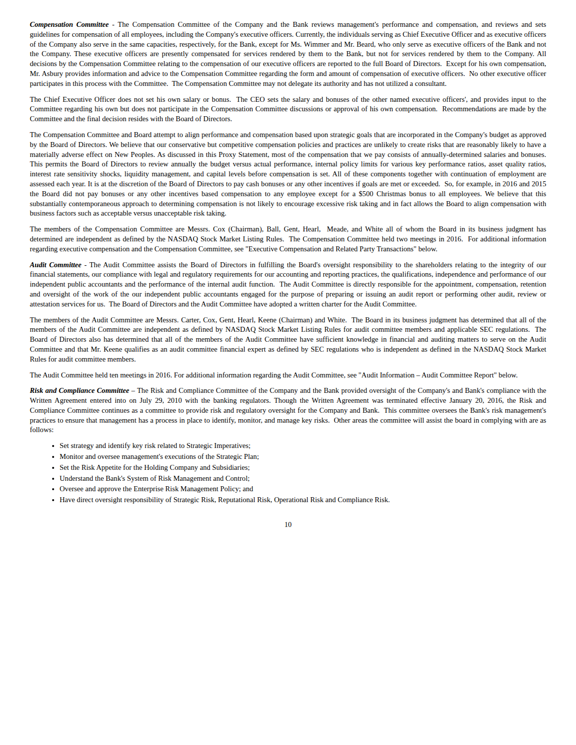Compensation Committee - The Compensation Committee of the Company and the Bank reviews management's performance and compensation, and reviews and sets guidelines for compensation of all employees, including the Company's executive officers. Currently, the individuals serving as Chief Executive Officer and as executive officers of the Company also serve in the same capacities, respectively, for the Bank, except for Ms. Wimmer and Mr. Beard, who only serve as executive officers of the Bank and not the Company. These executive officers are presently compensated for services rendered by them to the Bank, but not for services rendered by them to the Company. All decisions by the Compensation Committee relating to the compensation of our executive officers are reported to the full Board of Directors. Except for his own compensation, Mr. Asbury provides information and advice to the Compensation Committee regarding the form and amount of compensation of executive officers. No other executive officer participates in this process with the Committee. The Compensation Committee may not delegate its authority and has not utilized a consultant.
The Chief Executive Officer does not set his own salary or bonus. The CEO sets the salary and bonuses of the other named executive officers', and provides input to the Committee regarding his own but does not participate in the Compensation Committee discussions or approval of his own compensation. Recommendations are made by the Committee and the final decision resides with the Board of Directors.
The Compensation Committee and Board attempt to align performance and compensation based upon strategic goals that are incorporated in the Company's budget as approved by the Board of Directors. We believe that our conservative but competitive compensation policies and practices are unlikely to create risks that are reasonably likely to have a materially adverse effect on New Peoples. As discussed in this Proxy Statement, most of the compensation that we pay consists of annually-determined salaries and bonuses. This permits the Board of Directors to review annually the budget versus actual performance, internal policy limits for various key performance ratios, asset quality ratios, interest rate sensitivity shocks, liquidity management, and capital levels before compensation is set. All of these components together with continuation of employment are assessed each year. It is at the discretion of the Board of Directors to pay cash bonuses or any other incentives if goals are met or exceeded. So, for example, in 2016 and 2015 the Board did not pay bonuses or any other incentives based compensation to any employee except for a $500 Christmas bonus to all employees. We believe that this substantially contemporaneous approach to determining compensation is not likely to encourage excessive risk taking and in fact allows the Board to align compensation with business factors such as acceptable versus unacceptable risk taking.
The members of the Compensation Committee are Messrs. Cox (Chairman), Ball, Gent, Hearl, Meade, and White all of whom the Board in its business judgment has determined are independent as defined by the NASDAQ Stock Market Listing Rules. The Compensation Committee held two meetings in 2016. For additional information regarding executive compensation and the Compensation Committee, see "Executive Compensation and Related Party Transactions" below.
Audit Committee - The Audit Committee assists the Board of Directors in fulfilling the Board's oversight responsibility to the shareholders relating to the integrity of our financial statements, our compliance with legal and regulatory requirements for our accounting and reporting practices, the qualifications, independence and performance of our independent public accountants and the performance of the internal audit function. The Audit Committee is directly responsible for the appointment, compensation, retention and oversight of the work of the our independent public accountants engaged for the purpose of preparing or issuing an audit report or performing other audit, review or attestation services for us. The Board of Directors and the Audit Committee have adopted a written charter for the Audit Committee.
The members of the Audit Committee are Messrs. Carter, Cox, Gent, Hearl, Keene (Chairman) and White. The Board in its business judgment has determined that all of the members of the Audit Committee are independent as defined by NASDAQ Stock Market Listing Rules for audit committee members and applicable SEC regulations. The Board of Directors also has determined that all of the members of the Audit Committee have sufficient knowledge in financial and auditing matters to serve on the Audit Committee and that Mr. Keene qualifies as an audit committee financial expert as defined by SEC regulations who is independent as defined in the NASDAQ Stock Market Rules for audit committee members.
The Audit Committee held ten meetings in 2016. For additional information regarding the Audit Committee, see "Audit Information – Audit Committee Report" below.
Risk and Compliance Committee – The Risk and Compliance Committee of the Company and the Bank provided oversight of the Company's and Bank's compliance with the Written Agreement entered into on July 29, 2010 with the banking regulators. Though the Written Agreement was terminated effective January 20, 2016, the Risk and Compliance Committee continues as a committee to provide risk and regulatory oversight for the Company and Bank. This committee oversees the Bank's risk management's practices to ensure that management has a process in place to identify, monitor, and manage key risks. Other areas the committee will assist the board in complying with are as follows:
Set strategy and identify key risk related to Strategic Imperatives;
Monitor and oversee management's executions of the Strategic Plan;
Set the Risk Appetite for the Holding Company and Subsidiaries;
Understand the Bank's System of Risk Management and Control;
Oversee and approve the Enterprise Risk Management Policy; and
Have direct oversight responsibility of Strategic Risk, Reputational Risk, Operational Risk and Compliance Risk.
10